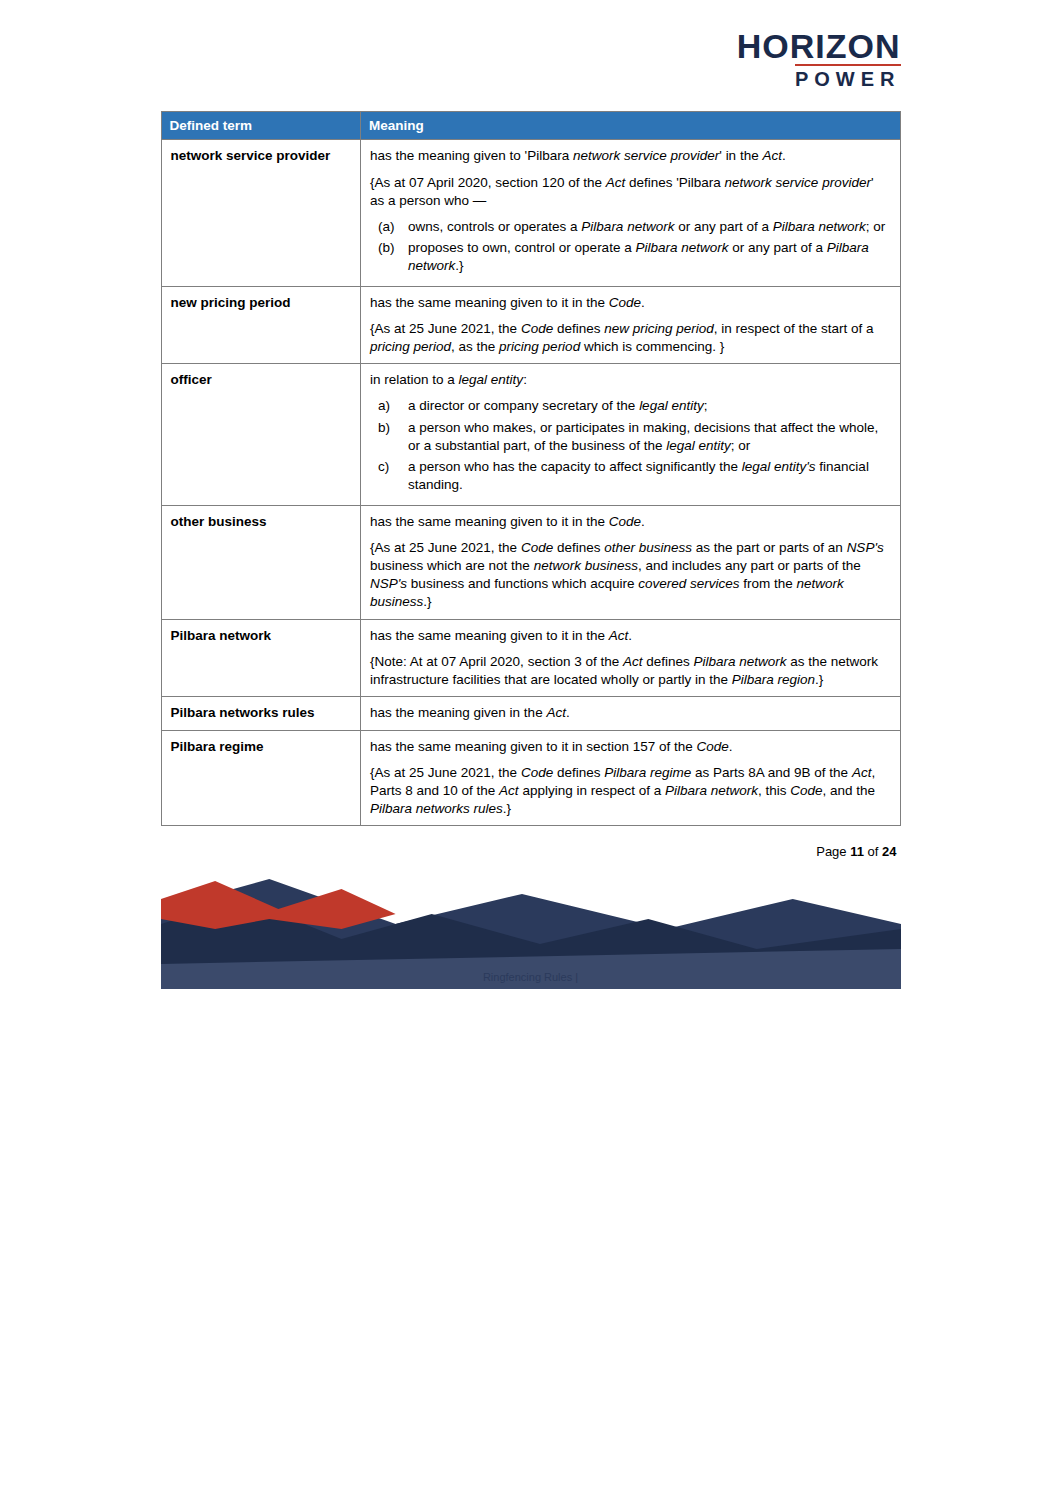HORIZON
POWER
| Defined term | Meaning |
| --- | --- |
| network service provider | has the meaning given to 'Pilbara network service provider ' in the Act . {As at 07 April 2020, section 120 of the Act defines 'Pilbara network service provider ' as a person who — (a) owns, controls or operates a Pilbara network or any part of a Pilbara network ; or (b) proposes to own, control or operate a Pilbara network or any part of a Pilbara network .} |
| new pricing period | has the same meaning given to it in the Code . {As at 25 June 2021, the Code defines new pricing period , in respect of the start of a pricing period , as the pricing period which is commencing. } |
| officer | in relation to a legal entity : a) a director or company secretary of the legal entity ; b) a person who makes, or participates in making, decisions that affect the whole, or a substantial part, of the business of the legal entity ; or c) a person who has the capacity to affect significantly the legal entity's financial standing. |
| other business | has the same meaning given to it in the Code . {As at 25 June 2021, the Code defines other business as the part or parts of an NSP's business which are not the network business , and includes any part or parts of the NSP's business and functions which acquire covered services from the network business .} |
| Pilbara network | has the same meaning given to it in the Act . {Note: At at 07 April 2020, section 3 of the Act defines Pilbara network as the network infrastructure facilities that are located wholly or partly in the Pilbara region .} |
| Pilbara networks rules | has the meaning given in the Act . |
| Pilbara regime | has the same meaning given to it in section 157 of the Code . {As at 25 June 2021, the Code defines Pilbara regime as Parts 8A and 9B of the Act , Parts 8 and 10 of the Act applying in respect of a Pilbara network , this Code , and the Pilbara networks rules .} |
Page 11 of 24
Ringfencing Rules |